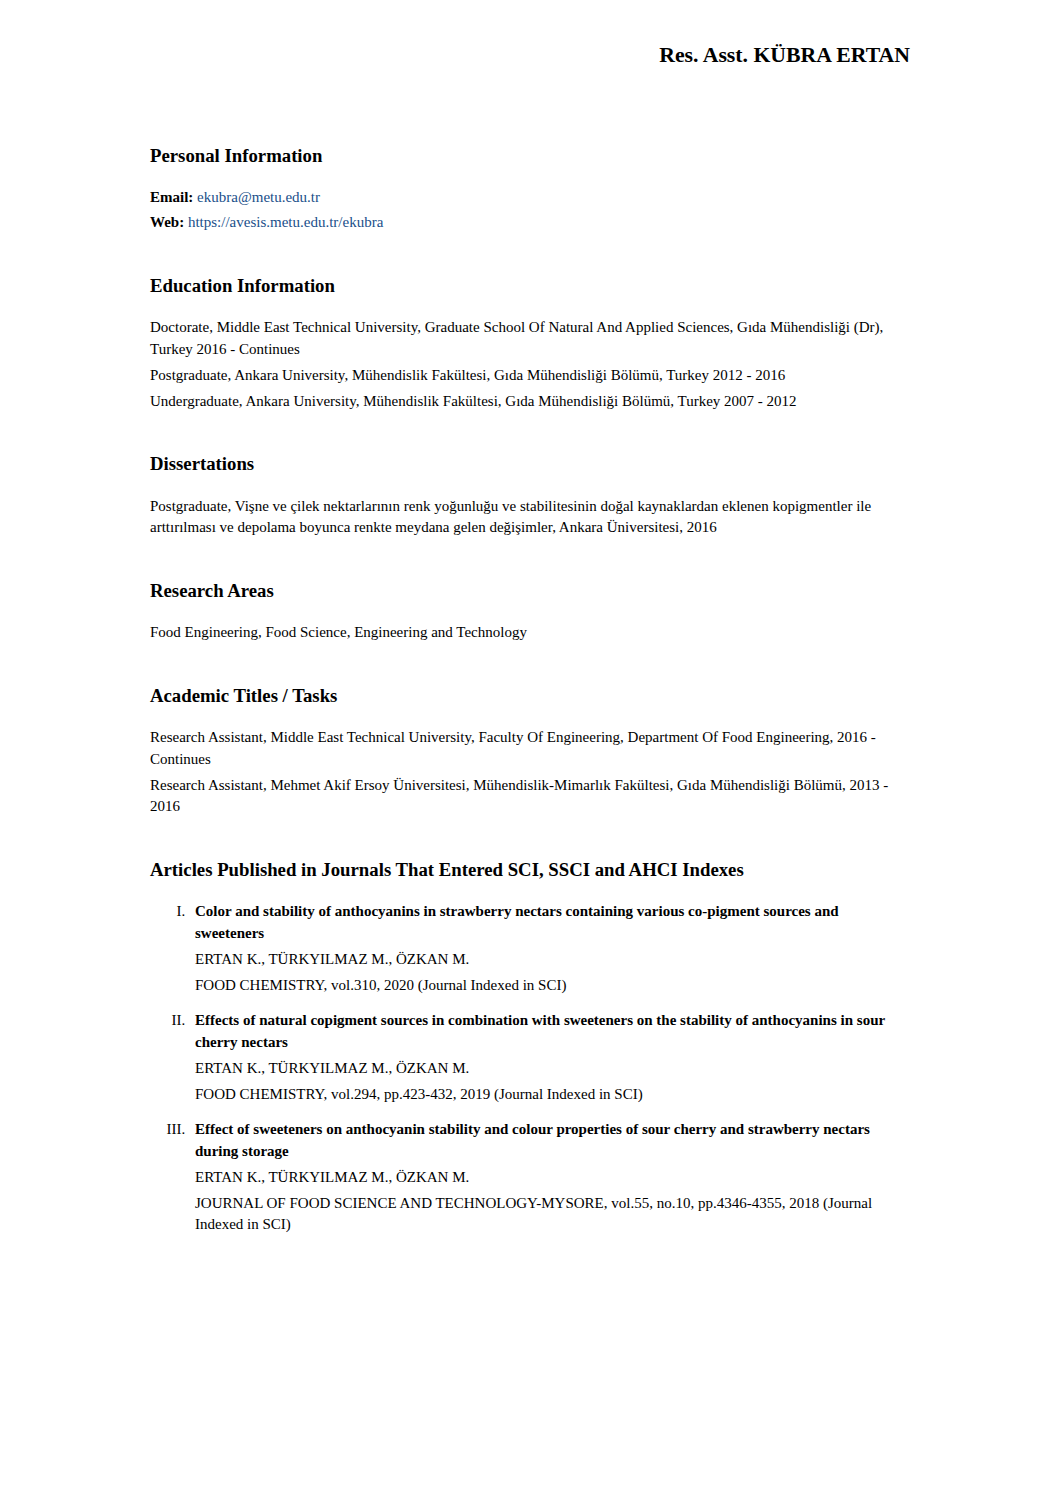Res. Asst. KÜBRA ERTAN
Personal Information
Email: ekubra@metu.edu.tr
Web: https://avesis.metu.edu.tr/ekubra
Education Information
Doctorate, Middle East Technical University, Graduate School Of Natural And Applied Sciences, Gıda Mühendisliği (Dr), Turkey 2016 - Continues
Postgraduate, Ankara University, Mühendislik Fakültesi, Gıda Mühendisliği Bölümü, Turkey 2012 - 2016
Undergraduate, Ankara University, Mühendislik Fakültesi, Gıda Mühendisliği Bölümü, Turkey 2007 - 2012
Dissertations
Postgraduate, Vişne ve çilek nektarlarının renk yoğunluğu ve stabilitesinin doğal kaynaklardan eklenen kopigmentler ile arttırılması ve depolama boyunca renkte meydana gelen değişimler, Ankara Üniversitesi, 2016
Research Areas
Food Engineering, Food Science, Engineering and Technology
Academic Titles / Tasks
Research Assistant, Middle East Technical University, Faculty Of Engineering, Department Of Food Engineering, 2016 - Continues
Research Assistant, Mehmet Akif Ersoy Üniversitesi, Mühendislik-Mimarlık Fakültesi, Gıda Mühendisliği Bölümü, 2013 - 2016
Articles Published in Journals That Entered SCI, SSCI and AHCI Indexes
Color and stability of anthocyanins in strawberry nectars containing various co-pigment sources and sweeteners
ERTAN K., TÜRKYILMAZ M., ÖZKAN M.
FOOD CHEMISTRY, vol.310, 2020 (Journal Indexed in SCI)
Effects of natural copigment sources in combination with sweeteners on the stability of anthocyanins in sour cherry nectars
ERTAN K., TÜRKYILMAZ M., ÖZKAN M.
FOOD CHEMISTRY, vol.294, pp.423-432, 2019 (Journal Indexed in SCI)
Effect of sweeteners on anthocyanin stability and colour properties of sour cherry and strawberry nectars during storage
ERTAN K., TÜRKYILMAZ M., ÖZKAN M.
JOURNAL OF FOOD SCIENCE AND TECHNOLOGY-MYSORE, vol.55, no.10, pp.4346-4355, 2018 (Journal Indexed in SCI)